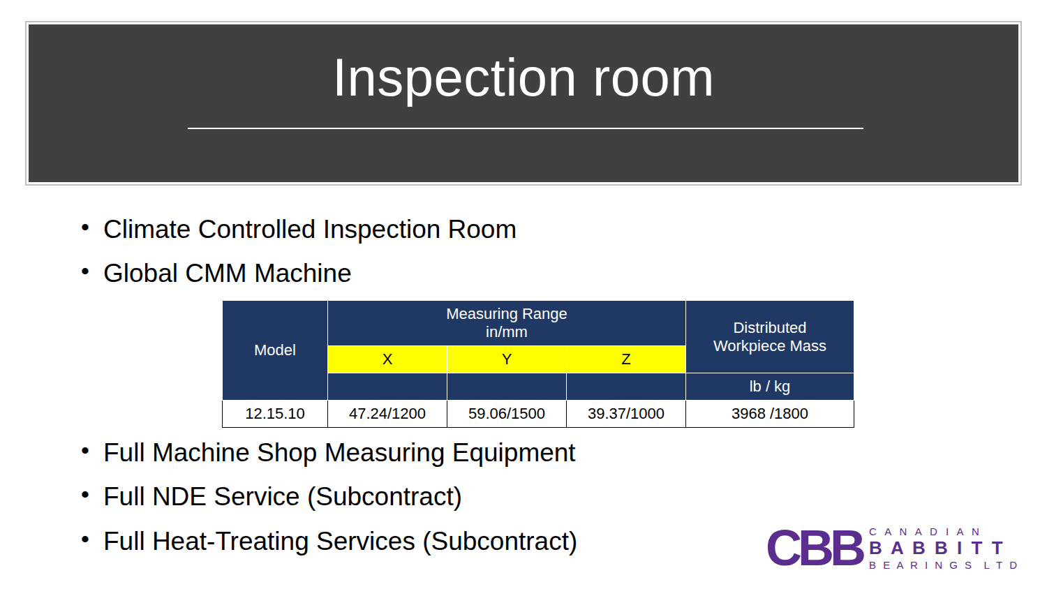Inspection room
Climate Controlled Inspection Room
Global CMM Machine
| Model | Measuring Range in/mm | Distributed Workpiece Mass |
| --- | --- | --- |
| X | Y | Z |
| | | | lb / kg |
| 12.15.10 | 47.24/1200 | 59.06/1500 | 39.37/1000 | 3968 /1800 |
Full Machine Shop Measuring Equipment
Full NDE Service (Subcontract)
Full Heat-Treating Services (Subcontract)
CBB
C A N A D I A N
B A B B I T T
B E A R I N G S L T D